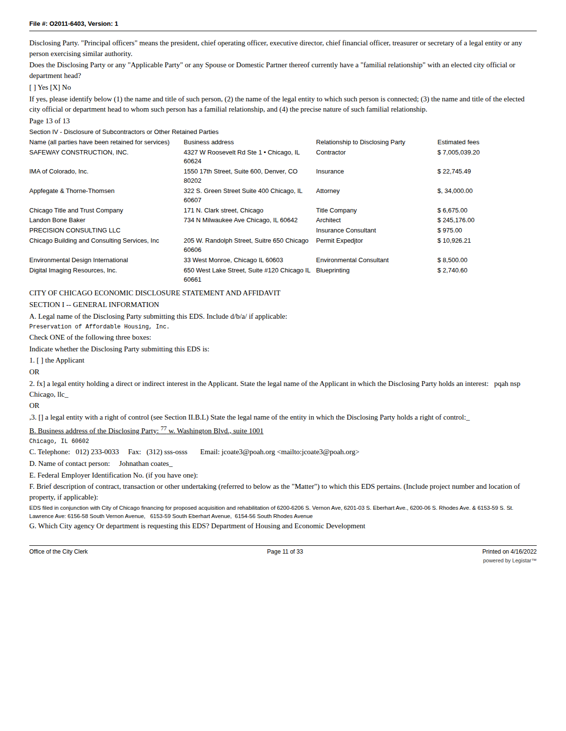File #: O2011-6403, Version: 1
Disclosing Party. "Principal officers" means the president, chief operating officer, executive director, chief financial officer, treasurer or secretary of a legal entity or any person exercising similar authority.
Does the Disclosing Party or any "Applicable Party" or any Spouse or Domestic Partner thereof currently have a "familial relationship" with an elected city official or department head?
[ ] Yes [X] No
If yes, please identify below (1) the name and title of such person, (2) the name of the legal entity to which such person is connected; (3) the name and title of the elected city official or department head to whom such person has a familial relationship, and (4) the precise nature of such familial relationship.
Page 13 of 13
Section IV - Disclosure of Subcontractors or Other Retained Parties
| Name (all parties have been retained for services) | Business address | Relationship to Disclosing Party | Estimated fees |
| SAFEWAY CONSTRUCTION, INC. | 4327 W Roosevelt Rd Ste 1 • Chicago, IL 60624 | Contractor | $ 7,005,039.20 |
| IMA of Colorado, Inc. | 1550 17th Street, Suite 600, Denver, CO 80202 | Insurance | $ 22,745.49 |
| Appfegate & Thorne-Thomsen | 322 S. Green Street Suite 400 Chicago, IL 60607 | Attorney | $, 34,000.00 |
| Chicago Title and Trust Company | 171 N. Clark street, Chicago | Title Company | $ 6,675.00 |
| Landon Bone Baker | 734 N Milwaukee Ave Chicago, IL 60642 | Architect | $ 245,176.00 |
| PRECISION CONSULTING LLC | | Insurance Consultant | $ 975.00 |
| Chicago Building and Consulting Services, Inc | 205 W. Randolph Street, Suitre 650 Chicago 60606 | Permit Expedjtor | $ 10,926.21 |
| Environmental Design International | 33 West Monroe, Chicago IL 60603 | Environmental Consultant | $ 8,500.00 |
| Digital Imaging Resources, Inc. | 650 West Lake Street, Suite #120 Chicago IL 60661 | Blueprinting | $ 2,740.60 |
CITY OF CHICAGO ECONOMIC DISCLOSURE STATEMENT AND AFFIDAVIT
SECTION I -- GENERAL INFORMATION
A. Legal name of the Disclosing Party submitting this EDS. Include d/b/a/ if applicable:
Preservation of Affordable Housing, Inc.
Check ONE of the following three boxes:
Indicate whether the Disclosing Party submitting this EDS is:
1. [ ] the Applicant
OR
2. fx] a legal entity holding a direct or indirect interest in the Applicant. State the legal name of the Applicant in which the Disclosing Party holds an interest: pqah nsp Chicago, llc_
OR
,3. [] a legal entity with a right of control (see Section II.B.L) State the legal name of the entity in which the Disclosing Party holds a right of control:_
B. Business address of the Disclosing Party: 77 w. Washington Blvd., suite 1001
Chicago, IL 60602
C. Telephone: 012) 233-0033 Fax: (312) sss-osss Email: jcoate3@poah.org <mailto:jcoate3@poah.org>
D. Name of contact person: Johnathan coates_
E. Federal Employer Identification No. (if you have one):
F. Brief description of contract, transaction or other undertaking (referred to below as the "Matter") to which this EDS pertains. (Include project number and location of property, if applicable):
EDS filed in conjunction with City of Chicago financing for proposed acquisition and rehabilitation of 6200-6206 S. Vernon Ave, 6201-03 S. Eberhart Ave., 6200-06 S. Rhodes Ave. & 6153-59 S. St. Lawrence Ave: 6156-58 South Vernon Avenue, 6153-59 South Eberhart Avenue, 6154-56 South Rhodes Avenue
G. Which City agency Or department is requesting this EDS? Department of Housing and Economic Development
Office of the City Clerk
Page 11 of 33
Printed on 4/16/2022
powered by Legistar™